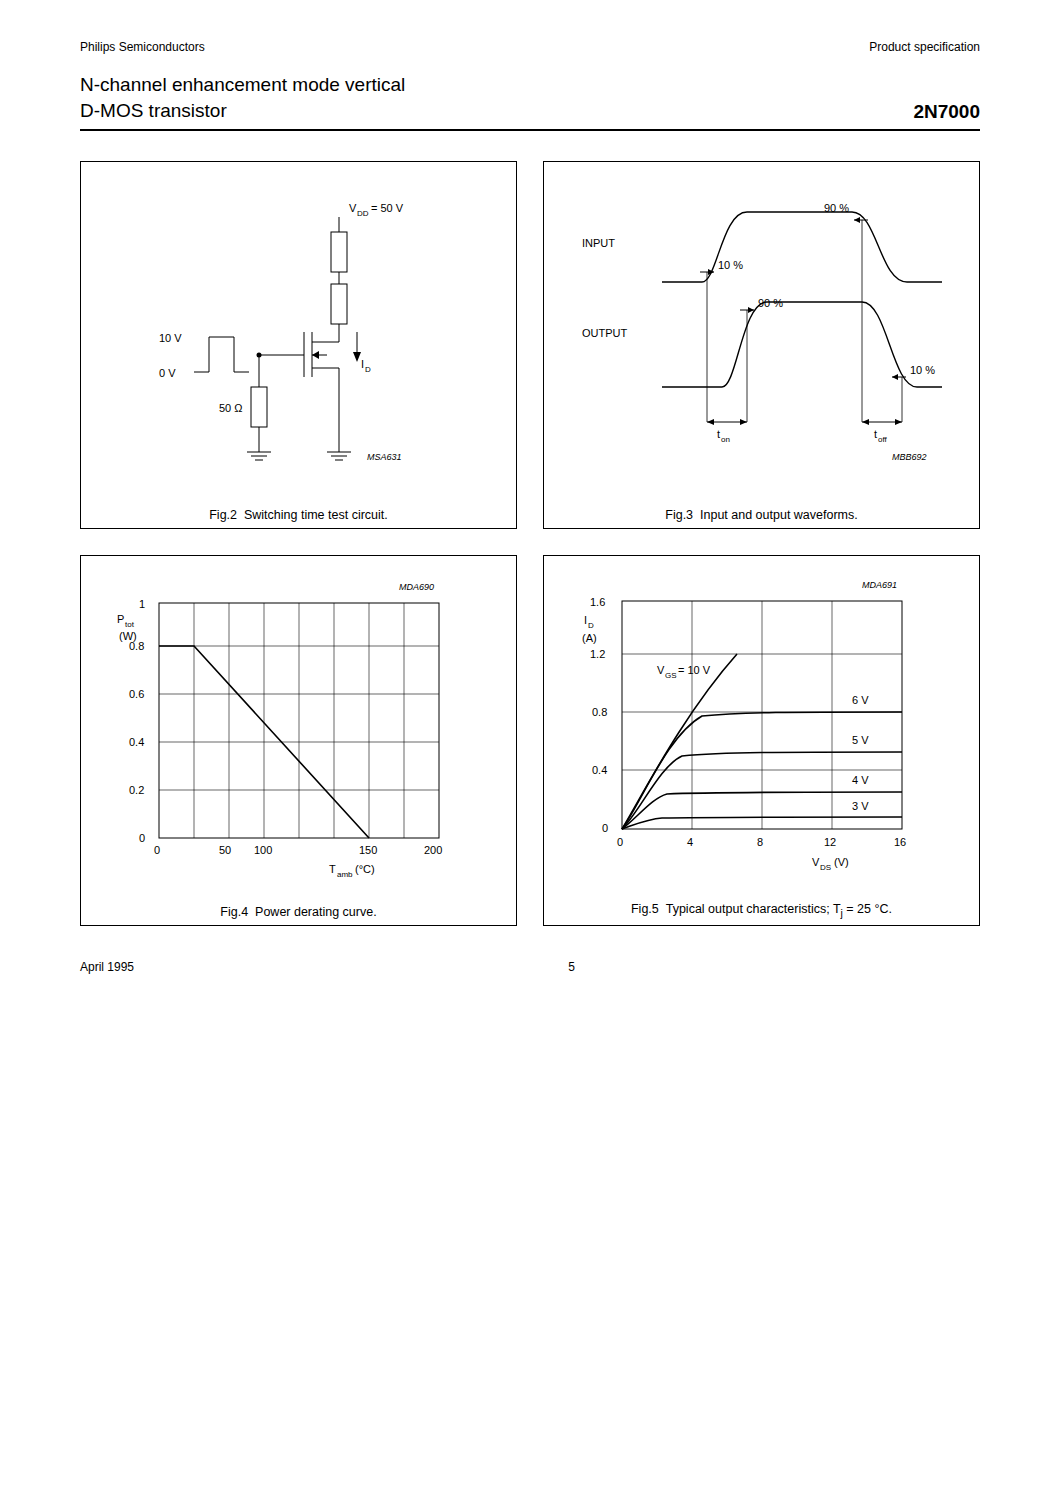Philips Semiconductors Product specification
N-channel enhancement mode vertical
D-MOS transistor
2N7000
V DD = 50 V I D 10 V 0 V 50 Ω MSA631
Fig.2 Switching time test circuit.
INPUT OUTPUT 10 % 90 % 90 % 10 % t on t off MBB692
Fig.3 Input and output waveforms.
MDA690 1 P tot (W) 0.8 0.6 0.4 0.2 0 0 50 100 150 200 T amb (°C)
Fig.4 Power derating curve.
MDA691 1.6 I D (A) 1.2 0.8 0.4 0 V GS = 10 V 6 V 5 V 4 V 3 V 0 4 8 12 16 V DS (V)
Fig.5 Typical output characteristics; Tj = 25 °C.
April 1995 5